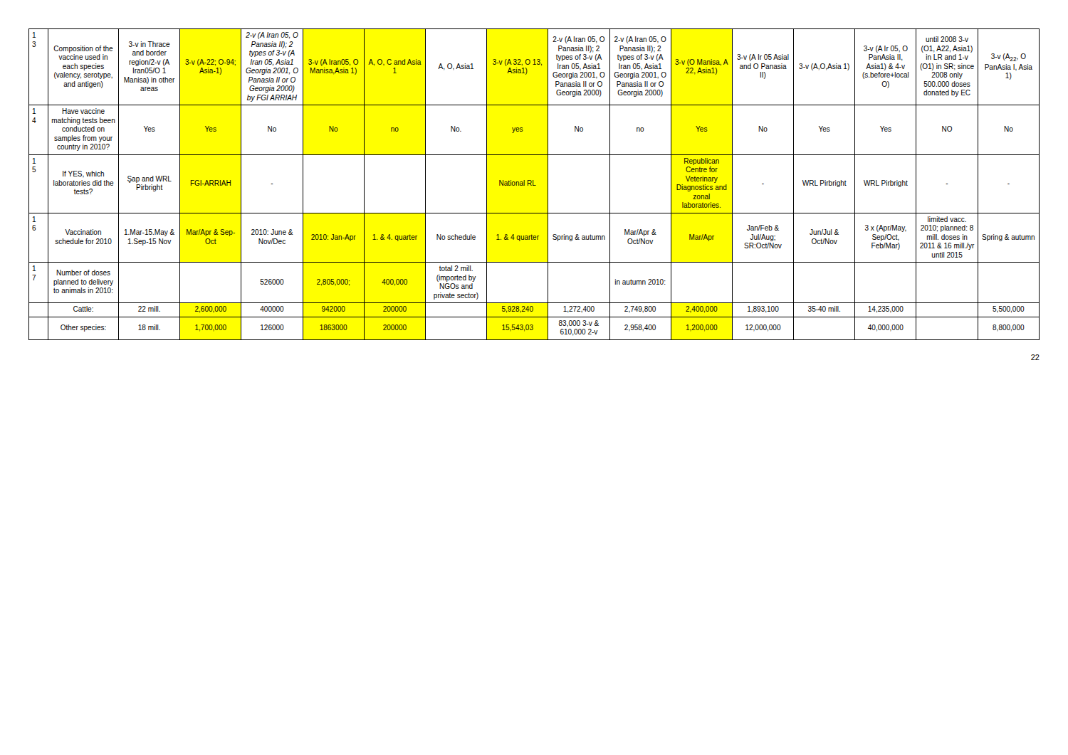| 1 3 | Composition of the vaccine used in each species (valency, serotype, and antigen) | 3-v in Thrace and border region/2-v (A Iran05/O 1 Manisa) in other areas | 3-v (A-22; O-94; Asia-1) | 2-v (A Iran 05, O Panasia II); 2 types of 3-v (A Iran 05, Asia1 Georgia 2001, O Panasia II or O Georgia 2000) by FGI ARRIAH | 3-v (A Iran05, O Manisa,Asia 1) | A, O, C and Asia 1 | A, O, Asia1 | 3-v (A 32, O 13, Asia1) | 2-v (A Iran 05, O Panasia II); 2 types of 3-v (A Iran 05, Asia1 Georgia 2001, O Panasia II or O Georgia 2000) | 2-v (A Iran 05, O Panasia II); 2 types of 3-v (A Iran 05, Asia1 Georgia 2001, O Panasia II or O Georgia 2000) | 3-v (O Manisa, A 22, Asia1) | 3-v (A Ir 05 Asial and O Panasia II) | 3-v (A,O,Asia 1) | 3-v (A Ir 05, O PanAsia II, Asia1) & 4-v (s.before+local O) | until 2008 3-v (O1, A22, Asia1) in LR and 1-v (O1) in SR; since 2008 only 500.000 doses donated by EC | 3-v (A 22 , O PanAsia I, Asia 1) |
| 1 4 | Have vaccine matching tests been conducted on samples from your country in 2010? | Yes | Yes | No | No | no | No. | yes | No | no | Yes | No | Yes | Yes | NO | No |
| 1 5 | If YES, which laboratories did the tests? | Şap and WRL Pirbright | FGI-ARRIAH | - | | | | National RL | | | Republican Centre for Veterinary Diagnostics and zonal laboratories. | - | WRL Pirbright | WRL Pirbright | - | - |
| 1 6 | Vaccination schedule for 2010 | 1.Mar-15.May & 1.Sep-15 Nov | Mar/Apr & Sep-Oct | 2010: June & Nov/Dec | 2010: Jan-Apr | 1. & 4. quarter | No schedule | 1. & 4 quarter | Spring & autumn | Mar/Apr & Oct/Nov | Mar/Apr | Jan/Feb & Jul/Aug; SR:Oct/Nov | Jun/Jul & Oct/Nov | 3 x (Apr/May, Sep/Oct, Feb/Mar) | limited vacc. 2010; planned: 8 mill. doses in 2011 & 16 mill./yr until 2015 | Spring & autumn |
| 1 7 | Number of doses planned to delivery to animals in 2010: | | | 526000 | 2,805,000; | 400,000 | total 2 mill. (imported by NGOs and private sector) | | | in autumn 2010: | | | | | | |
| | Cattle: | 22 mill. | 2,600,000 | 400000 | 942000 | 200000 | | 5,928,240 | 1,272,400 | 2,749,800 | 2,400,000 | 1,893,100 | 35-40 mill. | 14,235,000 | | 5,500,000 |
| | Other species: | 18 mill. | 1,700,000 | 126000 | 1863000 | 200000 | | 15,543,03 | 83,000 3-v & 610,000 2-v | 2,958,400 | 1,200,000 | 12,000,000 | | 40,000,000 | | 8,800,000 |
22